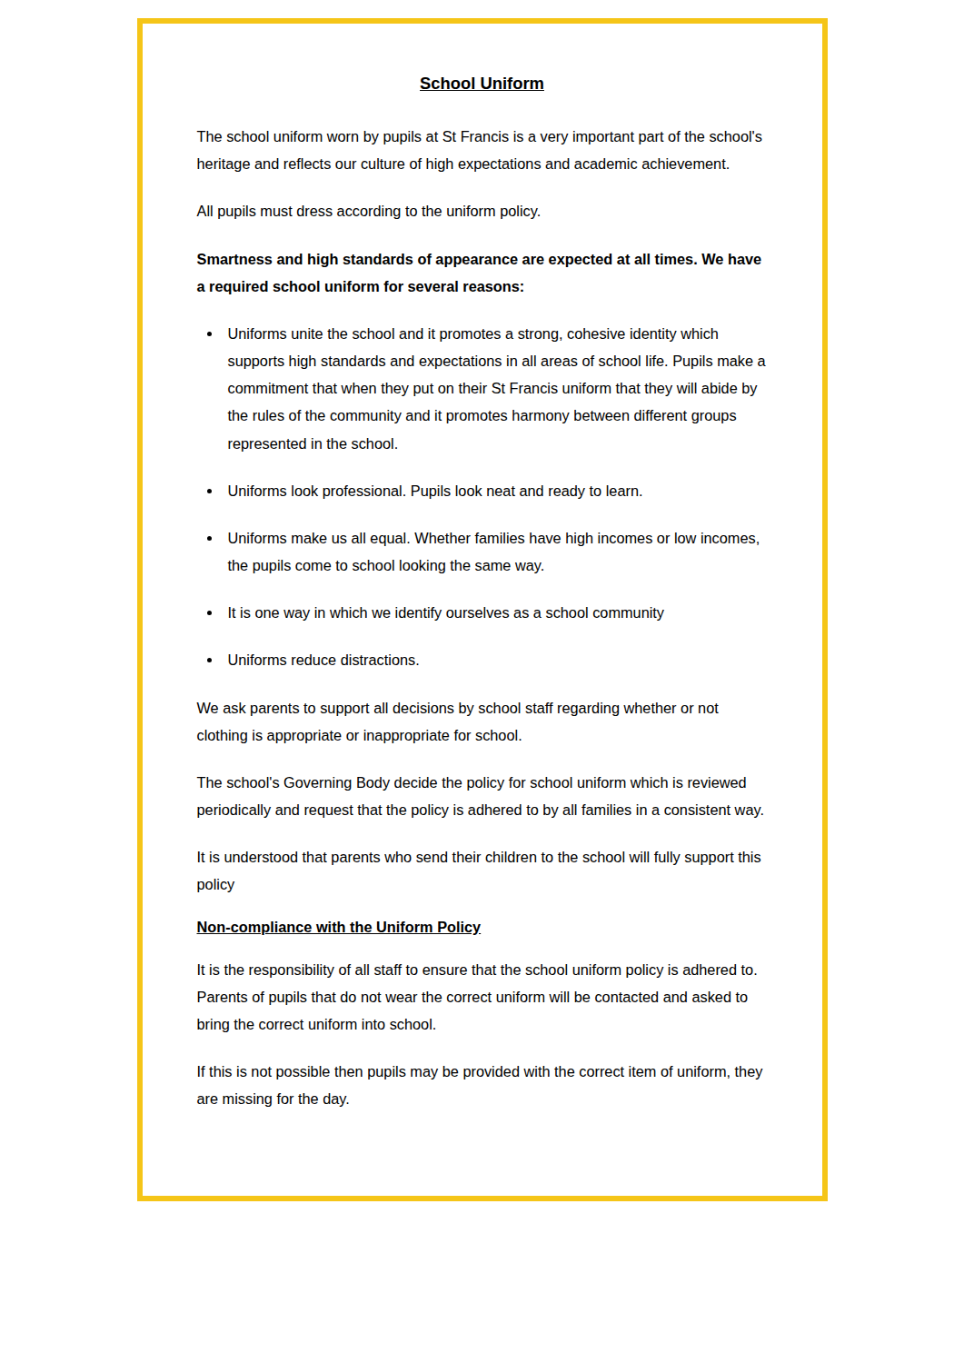School Uniform
The school uniform worn by pupils at St Francis is a very important part of the school's heritage and reflects our culture of high expectations and academic achievement.
All pupils must dress according to the uniform policy.
Smartness and high standards of appearance are expected at all times. We have a required school uniform for several reasons:
Uniforms unite the school and it promotes a strong, cohesive identity which supports high standards and expectations in all areas of school life. Pupils make a commitment that when they put on their St Francis uniform that they will abide by the rules of the community and it promotes harmony between different groups represented in the school.
Uniforms look professional. Pupils look neat and ready to learn.
Uniforms make us all equal. Whether families have high incomes or low incomes, the pupils come to school looking the same way.
It is one way in which we identify ourselves as a school community
Uniforms reduce distractions.
We ask parents to support all decisions by school staff regarding whether or not clothing is appropriate or inappropriate for school.
The school's Governing Body decide the policy for school uniform which is reviewed periodically and request that the policy is adhered to by all families in a consistent way.
It is understood that parents who send their children to the school will fully support this policy
Non-compliance with the Uniform Policy
It is the responsibility of all staff to ensure that the school uniform policy is adhered to. Parents of pupils that do not wear the correct uniform will be contacted and asked to bring the correct uniform into school.
If this is not possible then pupils may be provided with the correct item of uniform, they are missing for the day.